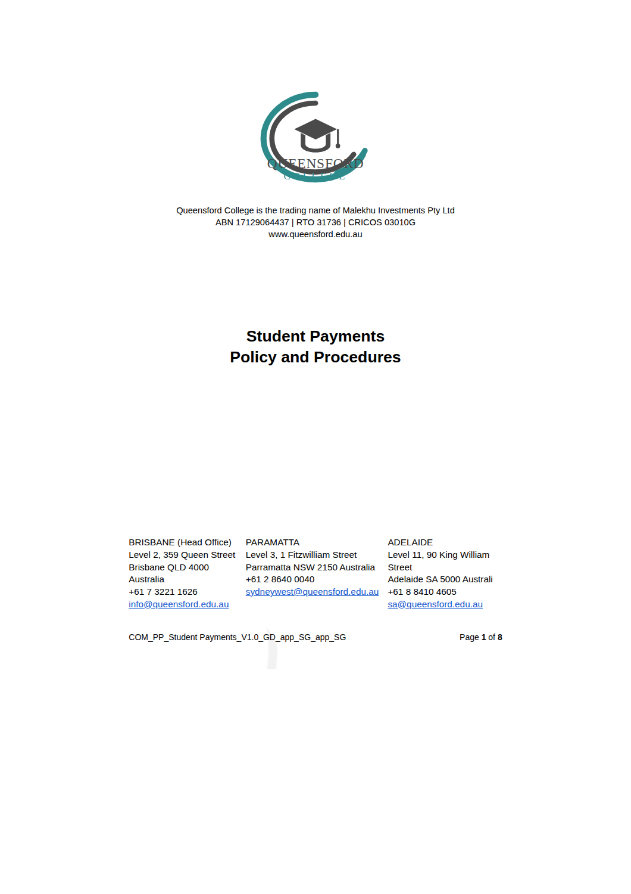QUEENSFORD COLLEGE
Queensford College is the trading name of Malekhu Investments Pty Ltd
ABN 17129064437 | RTO 31736 | CRICOS 03010G
www.queensford.edu.au
Student Payments
Policy and Procedures
| BRISBANE (Head Office) Level 2, 359 Queen Street Brisbane QLD 4000 Australia +61 7 3221 1626 info@queensford.edu.au | PARAMATTA Level 3, 1 Fitzwilliam Street Parramatta NSW 2150 Australia +61 2 8640 0040 sydneywest@queensford.edu.au | ADELAIDE Level 11, 90 King William Street Adelaide SA 5000 Australi +61 8 8410 4605 sa@queensford.edu.au |
COM_PP_Student Payments_V1.0_GD_app_SG_app_SG
Page 1 of 8